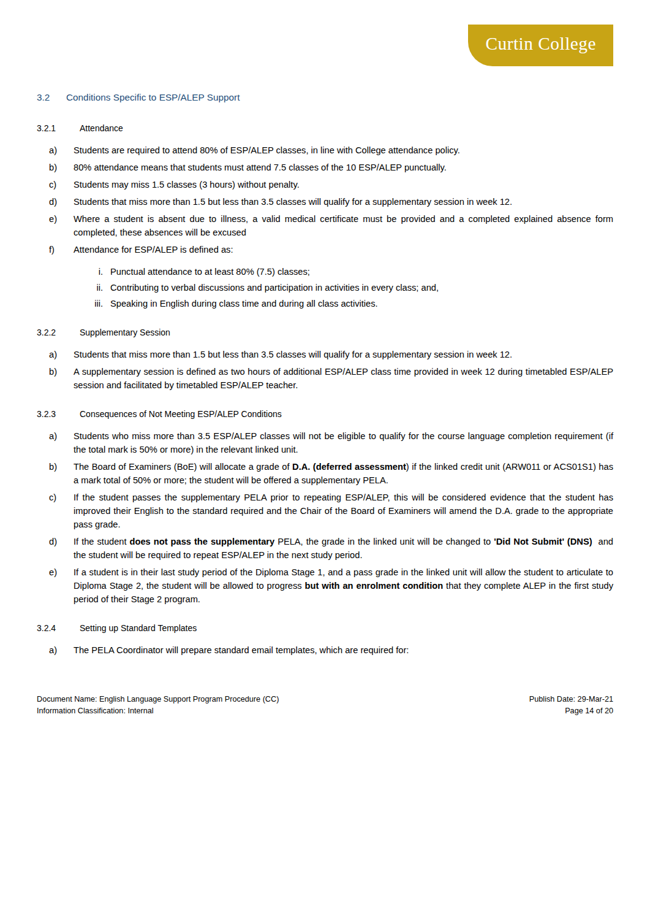Curtin College
3.2 Conditions Specific to ESP/ALEP Support
3.2.1 Attendance
a) Students are required to attend 80% of ESP/ALEP classes, in line with College attendance policy.
b) 80% attendance means that students must attend 7.5 classes of the 10 ESP/ALEP punctually.
c) Students may miss 1.5 classes (3 hours) without penalty.
d) Students that miss more than 1.5 but less than 3.5 classes will qualify for a supplementary session in week 12.
e) Where a student is absent due to illness, a valid medical certificate must be provided and a completed explained absence form completed, these absences will be excused
f) Attendance for ESP/ALEP is defined as:
i. Punctual attendance to at least 80% (7.5) classes;
ii. Contributing to verbal discussions and participation in activities in every class; and,
iii. Speaking in English during class time and during all class activities.
3.2.2 Supplementary Session
a) Students that miss more than 1.5 but less than 3.5 classes will qualify for a supplementary session in week 12.
b) A supplementary session is defined as two hours of additional ESP/ALEP class time provided in week 12 during timetabled ESP/ALEP session and facilitated by timetabled ESP/ALEP teacher.
3.2.3 Consequences of Not Meeting ESP/ALEP Conditions
a) Students who miss more than 3.5 ESP/ALEP classes will not be eligible to qualify for the course language completion requirement (if the total mark is 50% or more) in the relevant linked unit.
b) The Board of Examiners (BoE) will allocate a grade of D.A. (deferred assessment) if the linked credit unit (ARW011 or ACS01S1) has a mark total of 50% or more; the student will be offered a supplementary PELA.
c) If the student passes the supplementary PELA prior to repeating ESP/ALEP, this will be considered evidence that the student has improved their English to the standard required and the Chair of the Board of Examiners will amend the D.A. grade to the appropriate pass grade.
d) If the student does not pass the supplementary PELA, the grade in the linked unit will be changed to 'Did Not Submit' (DNS) and the student will be required to repeat ESP/ALEP in the next study period.
e) If a student is in their last study period of the Diploma Stage 1, and a pass grade in the linked unit will allow the student to articulate to Diploma Stage 2, the student will be allowed to progress but with an enrolment condition that they complete ALEP in the first study period of their Stage 2 program.
3.2.4 Setting up Standard Templates
a) The PELA Coordinator will prepare standard email templates, which are required for:
| Document Name: English Language Support Program Procedure (CC) | Publish Date: 29-Mar-21 |
| Information Classification: Internal | Page 14 of 20 |